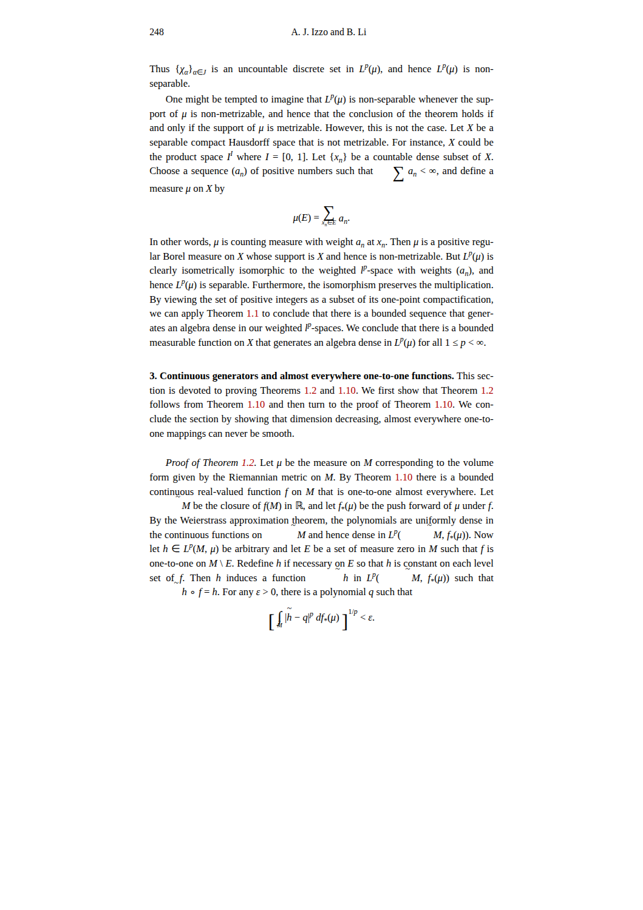248 A. J. Izzo and B. Li
Thus {χα}α∈J is an uncountable discrete set in Lp(μ), and hence Lp(μ) is non-separable.
One might be tempted to imagine that Lp(μ) is non-separable whenever the support of μ is non-metrizable, and hence that the conclusion of the theorem holds if and only if the support of μ is metrizable. However, this is not the case. Let X be a separable compact Hausdorff space that is not metrizable. For instance, X could be the product space II where I = [0, 1]. Let {xn} be a countable dense subset of X. Choose a sequence (an) of positive numbers such that ∑ an < ∞, and define a measure μ on X by
μ(E) = ∑xn∈E an.
In other words, μ is counting measure with weight an at xn. Then μ is a positive regular Borel measure on X whose support is X and hence is non-metrizable. But Lp(μ) is clearly isometrically isomorphic to the weighted lp-space with weights (an), and hence Lp(μ) is separable. Furthermore, the isomorphism preserves the multiplication. By viewing the set of positive integers as a subset of its one-point compactification, we can apply Theorem 1.1 to conclude that there is a bounded sequence that generates an algebra dense in our weighted lp-spaces. We conclude that there is a bounded measurable function on X that generates an algebra dense in Lp(μ) for all 1 ≤ p < ∞.
3. Continuous generators and almost everywhere one-to-one functions.
This section is devoted to proving Theorems 1.2 and 1.10. We first show that Theorem 1.2 follows from Theorem 1.10 and then turn to the proof of Theorem 1.10. We conclude the section by showing that dimension decreasing, almost everywhere one-to-one mappings can never be smooth.
Proof of Theorem 1.2. Let μ be the measure on M corresponding to the volume form given by the Riemannian metric on M. By Theorem 1.10 there is a bounded continuous real-valued function f on M that is one-to-one almost everywhere. Let ~M be the closure of f(M) in ℝ, and let f*(μ) be the push forward of μ under f. By the Weierstrass approximation theorem, the polynomials are uniformly dense in the continuous functions on ~M and hence dense in Lp(~M, f*(μ)). Now let h ∈ Lp(M, μ) be arbitrary and let E be a set of measure zero in M such that f is one-to-one on M \ E. Redefine h if necessary on E so that h is constant on each level set of f. Then h induces a function ~h in Lp(~M, f*(μ)) such that ~h ∘ f = h. For any ε > 0, there is a polynomial q such that
[ ∫~M |~h − q|p df*(μ) ] 1/p < ε.